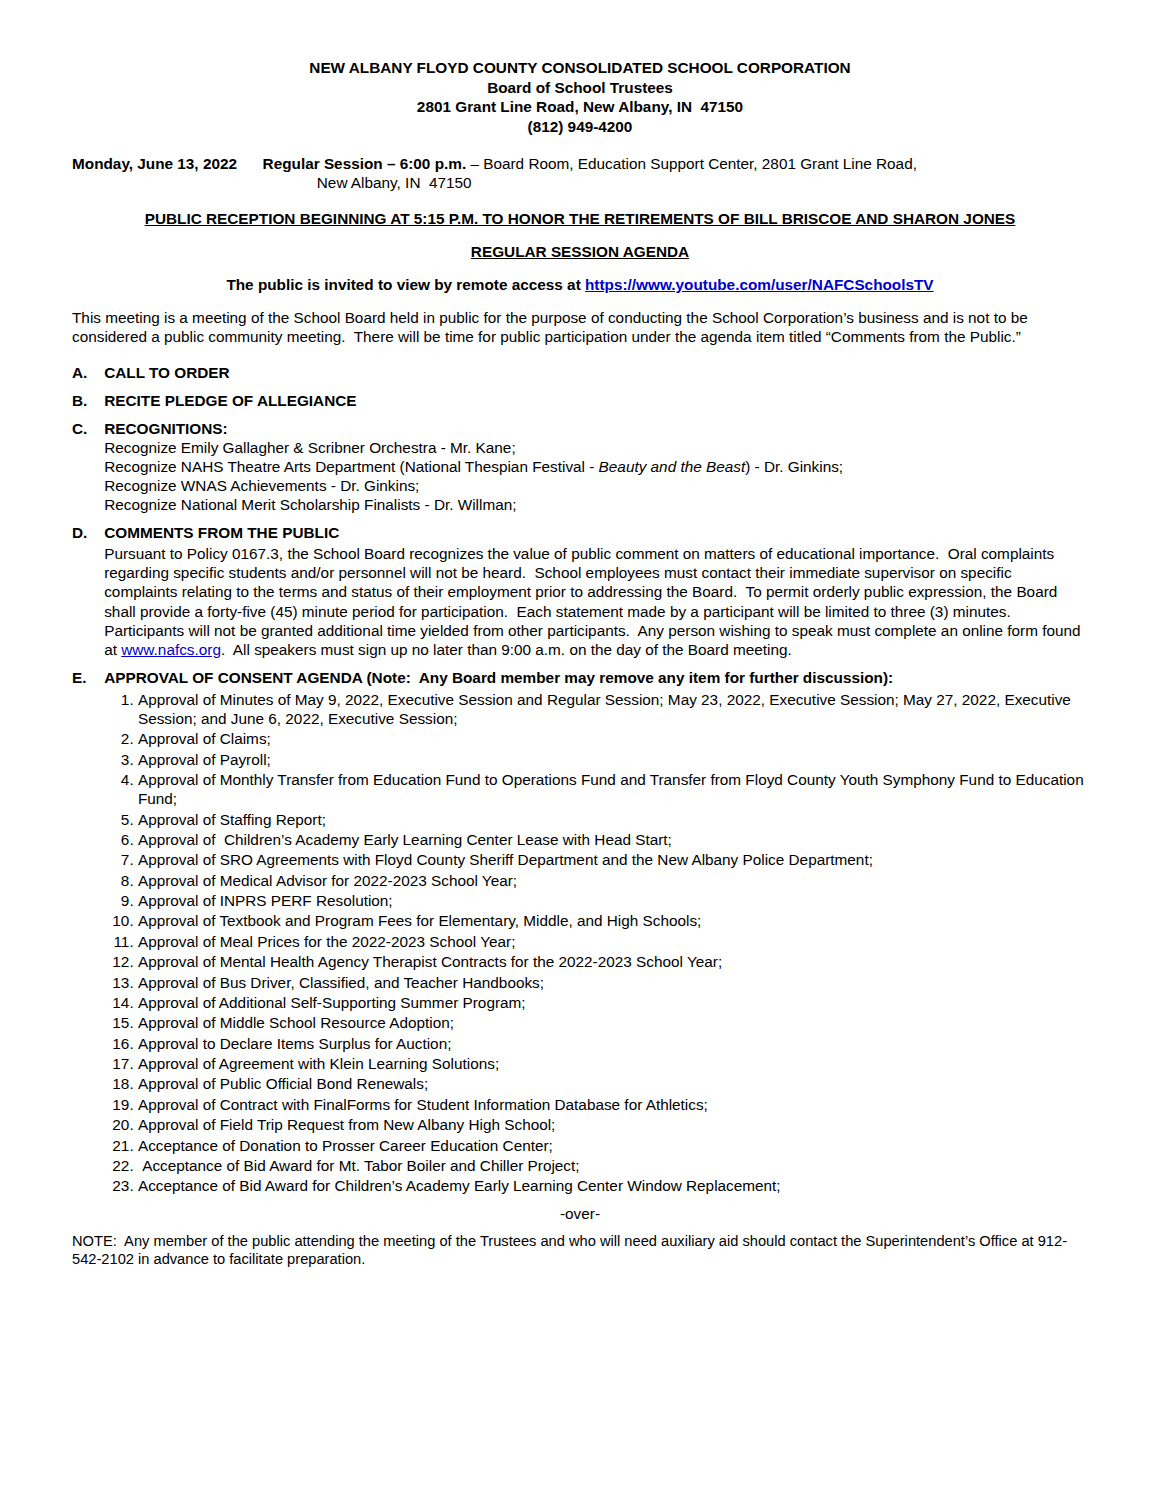NEW ALBANY FLOYD COUNTY CONSOLIDATED SCHOOL CORPORATION
Board of School Trustees
2801 Grant Line Road, New Albany, IN 47150
(812) 949-4200
Monday, June 13, 2022 Regular Session – 6:00 p.m. – Board Room, Education Support Center, 2801 Grant Line Road, New Albany, IN 47150
PUBLIC RECEPTION BEGINNING AT 5:15 P.M. TO HONOR THE RETIREMENTS OF BILL BRISCOE AND SHARON JONES
REGULAR SESSION AGENDA
The public is invited to view by remote access at https://www.youtube.com/user/NAFCSchoolsTV
This meeting is a meeting of the School Board held in public for the purpose of conducting the School Corporation’s business and is not to be considered a public community meeting. There will be time for public participation under the agenda item titled “Comments from the Public.”
A. CALL TO ORDER
B. RECITE PLEDGE OF ALLEGIANCE
C. RECOGNITIONS:
Recognize Emily Gallagher & Scribner Orchestra - Mr. Kane;
Recognize NAHS Theatre Arts Department (National Thespian Festival - Beauty and the Beast) - Dr. Ginkins;
Recognize WNAS Achievements - Dr. Ginkins;
Recognize National Merit Scholarship Finalists - Dr. Willman;
D. COMMENTS FROM THE PUBLIC
Pursuant to Policy 0167.3, the School Board recognizes the value of public comment on matters of educational importance. Oral complaints regarding specific students and/or personnel will not be heard. School employees must contact their immediate supervisor on specific complaints relating to the terms and status of their employment prior to addressing the Board. To permit orderly public expression, the Board shall provide a forty-five (45) minute period for participation. Each statement made by a participant will be limited to three (3) minutes. Participants will not be granted additional time yielded from other participants. Any person wishing to speak must complete an online form found at www.nafcs.org. All speakers must sign up no later than 9:00 a.m. on the day of the Board meeting.
E. APPROVAL OF CONSENT AGENDA (Note: Any Board member may remove any item for further discussion):
Approval of Minutes of May 9, 2022, Executive Session and Regular Session; May 23, 2022, Executive Session; May 27, 2022, Executive Session; and June 6, 2022, Executive Session;
Approval of Claims;
Approval of Payroll;
Approval of Monthly Transfer from Education Fund to Operations Fund and Transfer from Floyd County Youth Symphony Fund to Education Fund;
Approval of Staffing Report;
Approval of Children’s Academy Early Learning Center Lease with Head Start;
Approval of SRO Agreements with Floyd County Sheriff Department and the New Albany Police Department;
Approval of Medical Advisor for 2022-2023 School Year;
Approval of INPRS PERF Resolution;
Approval of Textbook and Program Fees for Elementary, Middle, and High Schools;
Approval of Meal Prices for the 2022-2023 School Year;
Approval of Mental Health Agency Therapist Contracts for the 2022-2023 School Year;
Approval of Bus Driver, Classified, and Teacher Handbooks;
Approval of Additional Self-Supporting Summer Program;
Approval of Middle School Resource Adoption;
Approval to Declare Items Surplus for Auction;
Approval of Agreement with Klein Learning Solutions;
Approval of Public Official Bond Renewals;
Approval of Contract with FinalForms for Student Information Database for Athletics;
Approval of Field Trip Request from New Albany High School;
Acceptance of Donation to Prosser Career Education Center;
Acceptance of Bid Award for Mt. Tabor Boiler and Chiller Project;
Acceptance of Bid Award for Children’s Academy Early Learning Center Window Replacement;
-over-
NOTE: Any member of the public attending the meeting of the Trustees and who will need auxiliary aid should contact the Superintendent’s Office at 912-542-2102 in advance to facilitate preparation.